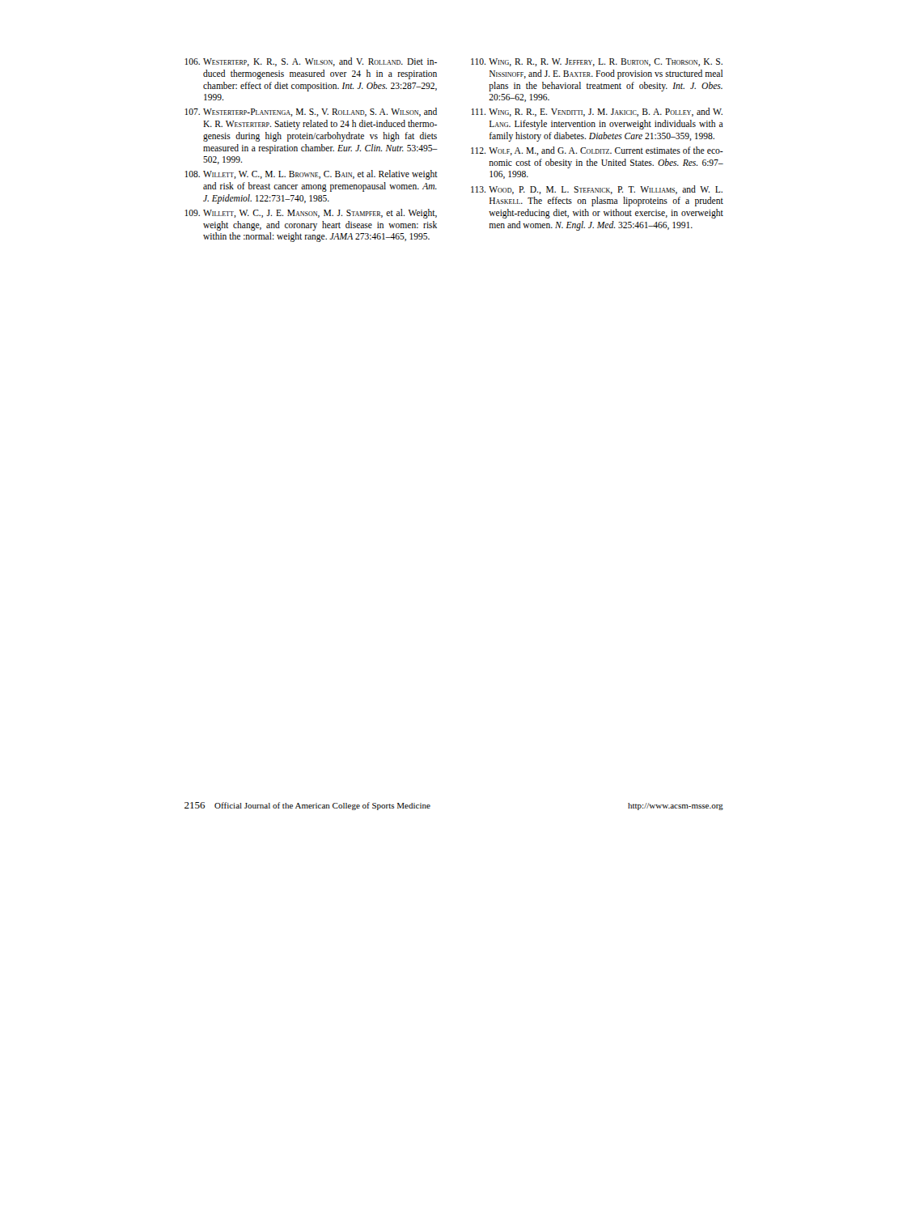106. Westerterp, K. R., S. A. Wilson, and V. Rolland. Diet induced thermogenesis measured over 24 h in a respiration chamber: effect of diet composition. Int. J. Obes. 23:287–292, 1999.
107. Westerterp-Plantenga, M. S., V. Rolland, S. A. Wilson, and K. R. Westerterp. Satiety related to 24 h diet-induced thermogenesis during high protein/carbohydrate vs high fat diets measured in a respiration chamber. Eur. J. Clin. Nutr. 53:495–502, 1999.
108. Willett, W. C., M. L. Browne, C. Bain, et al. Relative weight and risk of breast cancer among premenopausal women. Am. J. Epidemiol. 122:731–740, 1985.
109. Willett, W. C., J. E. Manson, M. J. Stampfer, et al. Weight, weight change, and coronary heart disease in women: risk within the :normal: weight range. JAMA 273:461–465, 1995.
110. Wing, R. R., R. W. Jeffery, L. R. Burton, C. Thorson, K. S. Nissinoff, and J. E. Baxter. Food provision vs structured meal plans in the behavioral treatment of obesity. Int. J. Obes. 20:56–62, 1996.
111. Wing, R. R., E. Venditti, J. M. Jakicic, B. A. Polley, and W. Lang. Lifestyle intervention in overweight individuals with a family history of diabetes. Diabetes Care 21:350–359, 1998.
112. Wolf, A. M., and G. A. Colditz. Current estimates of the economic cost of obesity in the United States. Obes. Res. 6:97–106, 1998.
113. Wood, P. D., M. L. Stefanick, P. T. Williams, and W. L. Haskell. The effects on plasma lipoproteins of a prudent weight-reducing diet, with or without exercise, in overweight men and women. N. Engl. J. Med. 325:461–466, 1991.
2156 Official Journal of the American College of Sports Medicine
http://www.acsm-msse.org